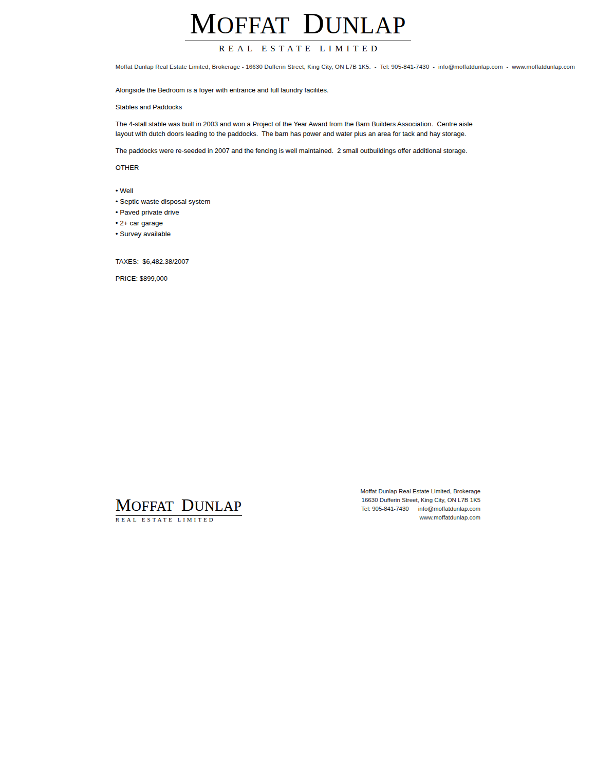MOFFAT DUNLAP
REAL ESTATE LIMITED
Moffat Dunlap Real Estate Limited, Brokerage - 16630 Dufferin Street, King City, ON L7B 1K5. - Tel: 905-841-7430 - info@moffatdunlap.com - www.moffatdunlap.com
Alongside the Bedroom is a foyer with entrance and full laundry facilites.
Stables and Paddocks
The 4-stall stable was built in 2003 and won a Project of the Year Award from the Barn Builders Association. Centre aisle layout with dutch doors leading to the paddocks. The barn has power and water plus an area for tack and hay storage.
The paddocks were re-seeded in 2007 and the fencing is well maintained. 2 small outbuildings offer additional storage.
OTHER
Well
Septic waste disposal system
Paved private drive
2+ car garage
Survey available
TAXES: $6,482.38/2007
PRICE: $899,000
MOFFAT DUNLAP
REAL ESTATE LIMITED
Moffat Dunlap Real Estate Limited, Brokerage
16630 Dufferin Street, King City, ON L7B 1K5
Tel: 905-841-7430 info@moffatdunlap.com
www.moffatdunlap.com